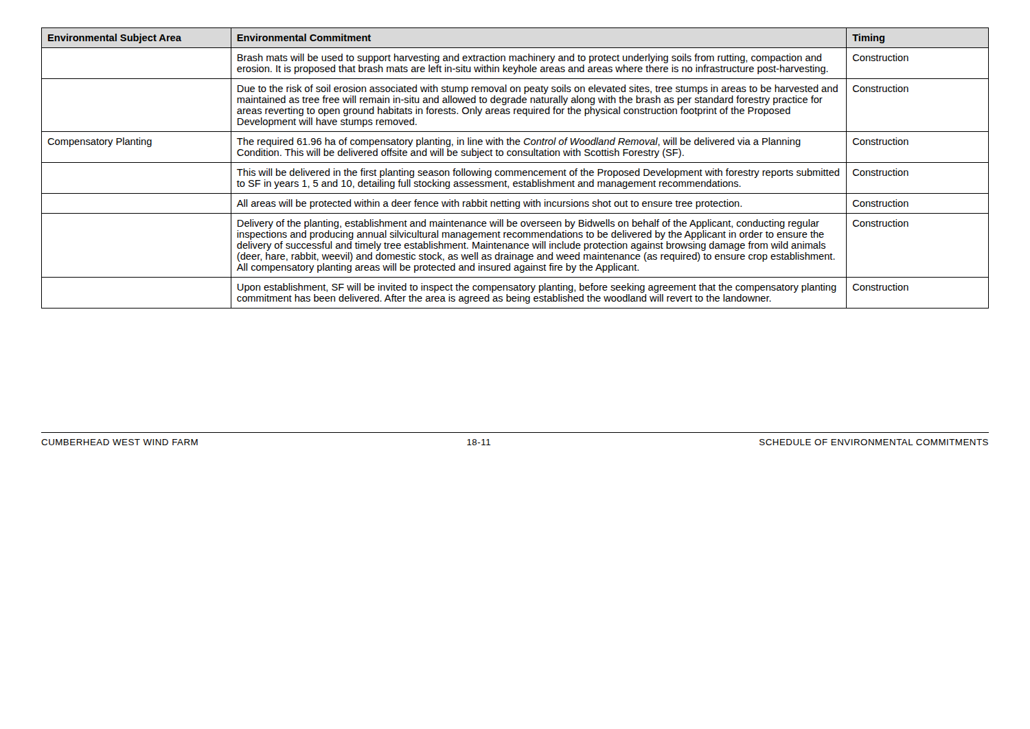| Environmental Subject Area | Environmental Commitment | Timing |
| --- | --- | --- |
| | Brash mats will be used to support harvesting and extraction machinery and to protect underlying soils from rutting, compaction and erosion. It is proposed that brash mats are left in-situ within keyhole areas and areas where there is no infrastructure post-harvesting. | Construction |
| | Due to the risk of soil erosion associated with stump removal on peaty soils on elevated sites, tree stumps in areas to be harvested and maintained as tree free will remain in-situ and allowed to degrade naturally along with the brash as per standard forestry practice for areas reverting to open ground habitats in forests. Only areas required for the physical construction footprint of the Proposed Development will have stumps removed. | Construction |
| Compensatory Planting | The required 61.96 ha of compensatory planting, in line with the Control of Woodland Removal , will be delivered via a Planning Condition. This will be delivered offsite and will be subject to consultation with Scottish Forestry (SF). | Construction |
| | This will be delivered in the first planting season following commencement of the Proposed Development with forestry reports submitted to SF in years 1, 5 and 10, detailing full stocking assessment, establishment and management recommendations. | Construction |
| | All areas will be protected within a deer fence with rabbit netting with incursions shot out to ensure tree protection. | Construction |
| | Delivery of the planting, establishment and maintenance will be overseen by Bidwells on behalf of the Applicant, conducting regular inspections and producing annual silvicultural management recommendations to be delivered by the Applicant in order to ensure the delivery of successful and timely tree establishment. Maintenance will include protection against browsing damage from wild animals (deer, hare, rabbit, weevil) and domestic stock, as well as drainage and weed maintenance (as required) to ensure crop establishment. All compensatory planting areas will be protected and insured against fire by the Applicant. | Construction |
| | Upon establishment, SF will be invited to inspect the compensatory planting, before seeking agreement that the compensatory planting commitment has been delivered. After the area is agreed as being established the woodland will revert to the landowner. | Construction |
CUMBERHEAD WEST WIND FARM 18-11 SCHEDULE OF ENVIRONMENTAL COMMITMENTS